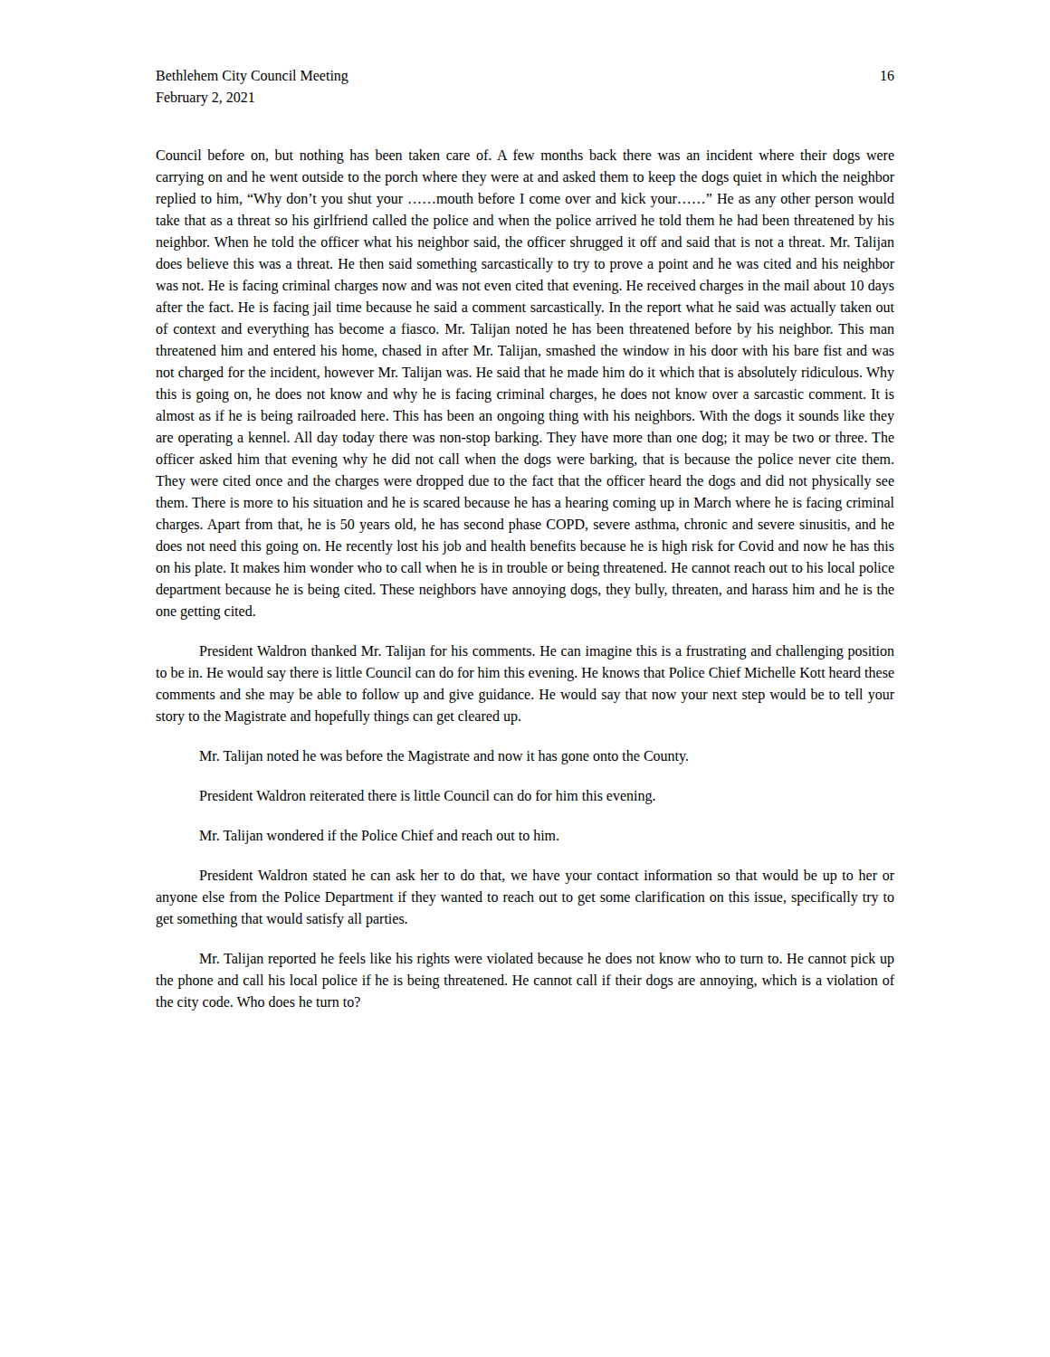Bethlehem City Council Meeting
February 2, 2021
16
Council before on, but nothing has been taken care of. A few months back there was an incident where their dogs were carrying on and he went outside to the porch where they were at and asked them to keep the dogs quiet in which the neighbor replied to him, “Why don’t you shut your ……mouth before I come over and kick your……” He as any other person would take that as a threat so his girlfriend called the police and when the police arrived he told them he had been threatened by his neighbor. When he told the officer what his neighbor said, the officer shrugged it off and said that is not a threat. Mr. Talijan does believe this was a threat. He then said something sarcastically to try to prove a point and he was cited and his neighbor was not. He is facing criminal charges now and was not even cited that evening. He received charges in the mail about 10 days after the fact. He is facing jail time because he said a comment sarcastically. In the report what he said was actually taken out of context and everything has become a fiasco. Mr. Talijan noted he has been threatened before by his neighbor. This man threatened him and entered his home, chased in after Mr. Talijan, smashed the window in his door with his bare fist and was not charged for the incident, however Mr. Talijan was. He said that he made him do it which that is absolutely ridiculous. Why this is going on, he does not know and why he is facing criminal charges, he does not know over a sarcastic comment. It is almost as if he is being railroaded here. This has been an ongoing thing with his neighbors. With the dogs it sounds like they are operating a kennel. All day today there was non-stop barking. They have more than one dog; it may be two or three. The officer asked him that evening why he did not call when the dogs were barking, that is because the police never cite them. They were cited once and the charges were dropped due to the fact that the officer heard the dogs and did not physically see them. There is more to his situation and he is scared because he has a hearing coming up in March where he is facing criminal charges. Apart from that, he is 50 years old, he has second phase COPD, severe asthma, chronic and severe sinusitis, and he does not need this going on. He recently lost his job and health benefits because he is high risk for Covid and now he has this on his plate. It makes him wonder who to call when he is in trouble or being threatened. He cannot reach out to his local police department because he is being cited. These neighbors have annoying dogs, they bully, threaten, and harass him and he is the one getting cited.
President Waldron thanked Mr. Talijan for his comments. He can imagine this is a frustrating and challenging position to be in. He would say there is little Council can do for him this evening. He knows that Police Chief Michelle Kott heard these comments and she may be able to follow up and give guidance. He would say that now your next step would be to tell your story to the Magistrate and hopefully things can get cleared up.
Mr. Talijan noted he was before the Magistrate and now it has gone onto the County.
President Waldron reiterated there is little Council can do for him this evening.
Mr. Talijan wondered if the Police Chief and reach out to him.
President Waldron stated he can ask her to do that, we have your contact information so that would be up to her or anyone else from the Police Department if they wanted to reach out to get some clarification on this issue, specifically try to get something that would satisfy all parties.
Mr. Talijan reported he feels like his rights were violated because he does not know who to turn to. He cannot pick up the phone and call his local police if he is being threatened. He cannot call if their dogs are annoying, which is a violation of the city code. Who does he turn to?